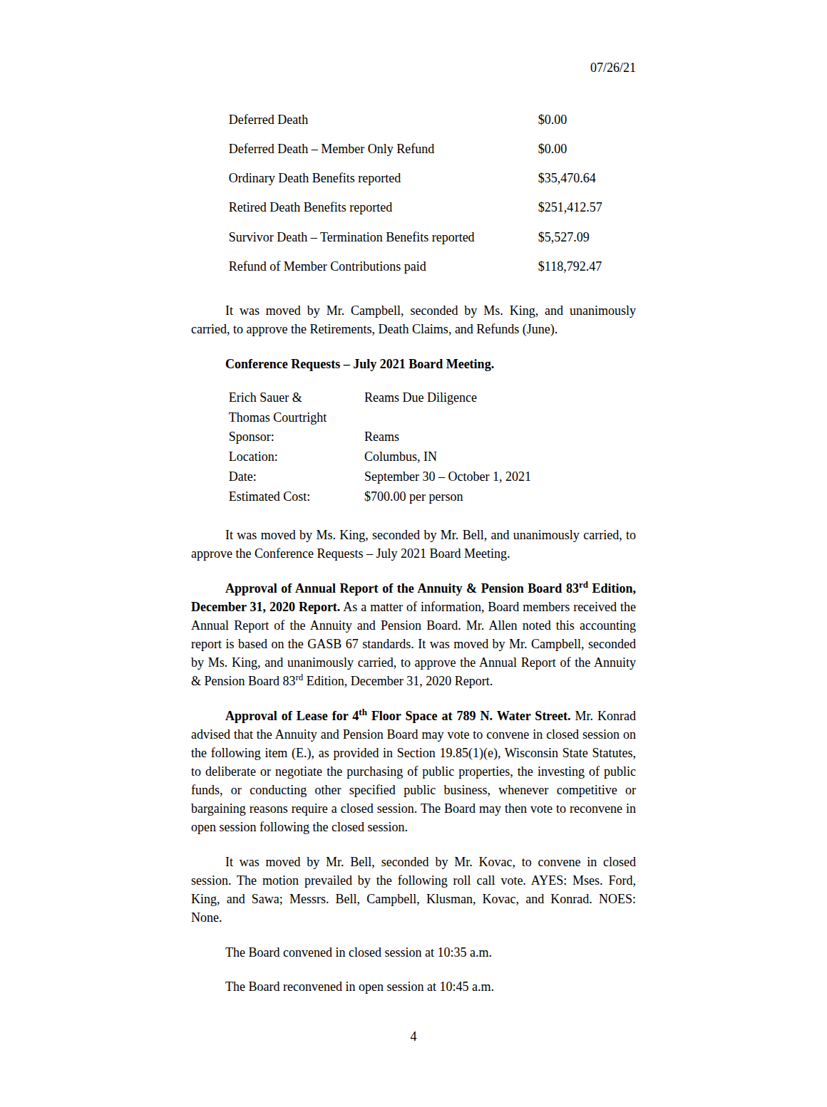07/26/21
| Deferred Death | $0.00 |
| Deferred Death – Member Only Refund | $0.00 |
| Ordinary Death Benefits reported | $35,470.64 |
| Retired Death Benefits reported | $251,412.57 |
| Survivor Death – Termination Benefits reported | $5,527.09 |
| Refund of Member Contributions paid | $118,792.47 |
It was moved by Mr. Campbell, seconded by Ms. King, and unanimously carried, to approve the Retirements, Death Claims, and Refunds (June).
Conference Requests – July 2021 Board Meeting.
| Erich Sauer & | Reams Due Diligence |
| Thomas Courtright | |
| Sponsor: | Reams |
| Location: | Columbus, IN |
| Date: | September 30 – October 1, 2021 |
| Estimated Cost: | $700.00 per person |
It was moved by Ms. King, seconded by Mr. Bell, and unanimously carried, to approve the Conference Requests – July 2021 Board Meeting.
Approval of Annual Report of the Annuity & Pension Board 83rd Edition, December 31, 2020 Report. As a matter of information, Board members received the Annual Report of the Annuity and Pension Board. Mr. Allen noted this accounting report is based on the GASB 67 standards. It was moved by Mr. Campbell, seconded by Ms. King, and unanimously carried, to approve the Annual Report of the Annuity & Pension Board 83rd Edition, December 31, 2020 Report.
Approval of Lease for 4th Floor Space at 789 N. Water Street. Mr. Konrad advised that the Annuity and Pension Board may vote to convene in closed session on the following item (E.), as provided in Section 19.85(1)(e), Wisconsin State Statutes, to deliberate or negotiate the purchasing of public properties, the investing of public funds, or conducting other specified public business, whenever competitive or bargaining reasons require a closed session. The Board may then vote to reconvene in open session following the closed session.
It was moved by Mr. Bell, seconded by Mr. Kovac, to convene in closed session. The motion prevailed by the following roll call vote. AYES: Mses. Ford, King, and Sawa; Messrs. Bell, Campbell, Klusman, Kovac, and Konrad. NOES: None.
The Board convened in closed session at 10:35 a.m.
The Board reconvened in open session at 10:45 a.m.
4